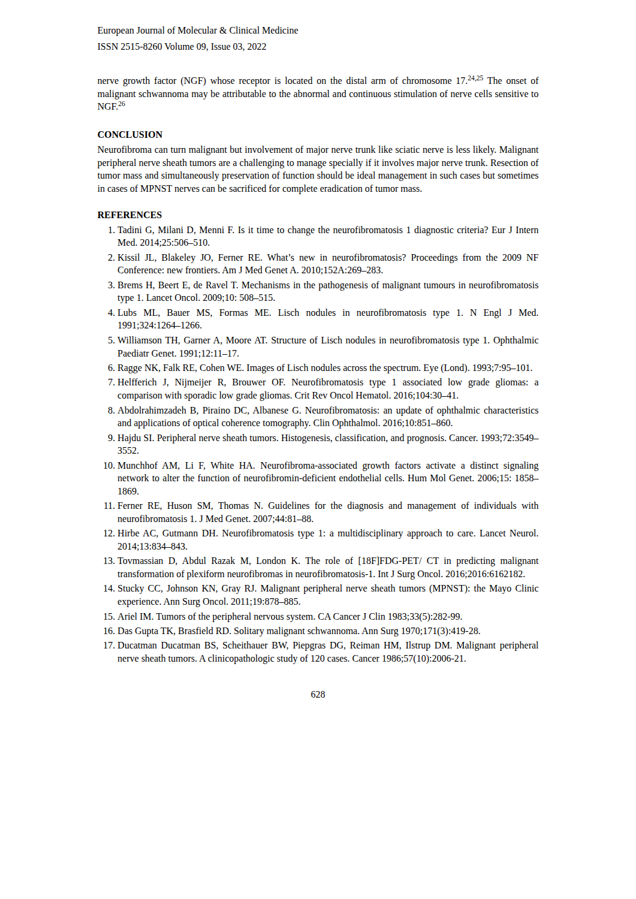European Journal of Molecular & Clinical Medicine
ISSN 2515-8260 Volume 09, Issue 03, 2022
nerve growth factor (NGF) whose receptor is located on the distal arm of chromosome 17.24,25 The onset of malignant schwannoma may be attributable to the abnormal and continuous stimulation of nerve cells sensitive to NGF.26
Conclusion
Neurofibroma can turn malignant but involvement of major nerve trunk like sciatic nerve is less likely. Malignant peripheral nerve sheath tumors are a challenging to manage specially if it involves major nerve trunk. Resection of tumor mass and simultaneously preservation of function should be ideal management in such cases but sometimes in cases of MPNST nerves can be sacrificed for complete eradication of tumor mass.
References
Tadini G, Milani D, Menni F. Is it time to change the neurofibromatosis 1 diagnostic criteria? Eur J Intern Med. 2014;25:506–510.
Kissil JL, Blakeley JO, Ferner RE. What’s new in neurofibromatosis? Proceedings from the 2009 NF Conference: new frontiers. Am J Med Genet A. 2010;152A:269–283.
Brems H, Beert E, de Ravel T. Mechanisms in the pathogenesis of malignant tumours in neurofibromatosis type 1. Lancet Oncol. 2009;10: 508–515.
Lubs ML, Bauer MS, Formas ME. Lisch nodules in neurofibromatosis type 1. N Engl J Med. 1991;324:1264–1266.
Williamson TH, Garner A, Moore AT. Structure of Lisch nodules in neurofibromatosis type 1. Ophthalmic Paediatr Genet. 1991;12:11–17.
Ragge NK, Falk RE, Cohen WE. Images of Lisch nodules across the spectrum. Eye (Lond). 1993;7:95–101.
Helfferich J, Nijmeijer R, Brouwer OF. Neurofibromatosis type 1 associated low grade gliomas: a comparison with sporadic low grade gliomas. Crit Rev Oncol Hematol. 2016;104:30–41.
Abdolrahimzadeh B, Piraino DC, Albanese G. Neurofibromatosis: an update of ophthalmic characteristics and applications of optical coherence tomography. Clin Ophthalmol. 2016;10:851–860.
Hajdu SI. Peripheral nerve sheath tumors. Histogenesis, classification, and prognosis. Cancer. 1993;72:3549–3552.
Munchhof AM, Li F, White HA. Neurofibroma-associated growth factors activate a distinct signaling network to alter the function of neurofibromin-deficient endothelial cells. Hum Mol Genet. 2006;15: 1858–1869.
Ferner RE, Huson SM, Thomas N. Guidelines for the diagnosis and management of individuals with neurofibromatosis 1. J Med Genet. 2007;44:81–88.
Hirbe AC, Gutmann DH. Neurofibromatosis type 1: a multidisciplinary approach to care. Lancet Neurol. 2014;13:834–843.
Tovmassian D, Abdul Razak M, London K. The role of [18F]FDG-PET/ CT in predicting malignant transformation of plexiform neurofibromas in neurofibromatosis-1. Int J Surg Oncol. 2016;2016:6162182.
Stucky CC, Johnson KN, Gray RJ. Malignant peripheral nerve sheath tumors (MPNST): the Mayo Clinic experience. Ann Surg Oncol. 2011;19:878–885.
Ariel IM. Tumors of the peripheral nervous system. CA Cancer J Clin 1983;33(5):282-99.
Das Gupta TK, Brasfield RD. Solitary malignant schwannoma. Ann Surg 1970;171(3):419-28.
Ducatman Ducatman BS, Scheithauer BW, Piepgras DG, Reiman HM, Ilstrup DM. Malignant peripheral nerve sheath tumors. A clinicopathologic study of 120 cases. Cancer 1986;57(10):2006-21.
628